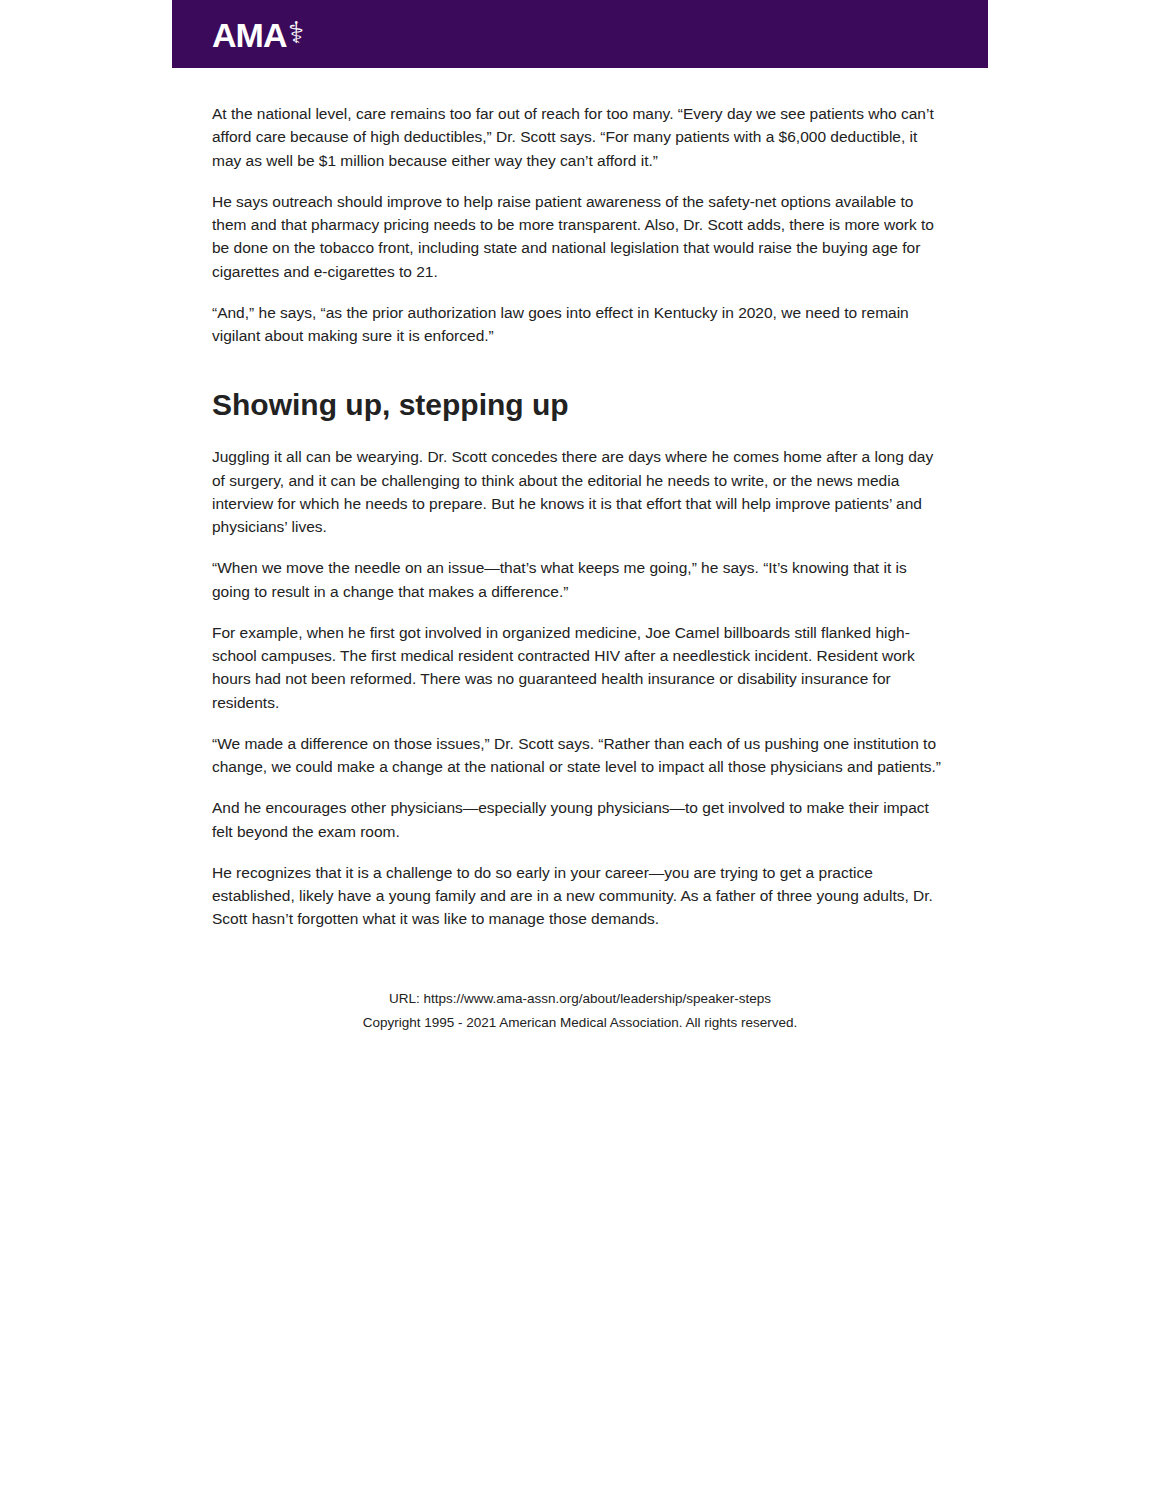AMA⚕
At the national level, care remains too far out of reach for too many. “Every day we see patients who can’t afford care because of high deductibles,” Dr. Scott says. “For many patients with a $6,000 deductible, it may as well be $1 million because either way they can’t afford it.”
He says outreach should improve to help raise patient awareness of the safety-net options available to them and that pharmacy pricing needs to be more transparent. Also, Dr. Scott adds, there is more work to be done on the tobacco front, including state and national legislation that would raise the buying age for cigarettes and e-cigarettes to 21.
“And,” he says, “as the prior authorization law goes into effect in Kentucky in 2020, we need to remain vigilant about making sure it is enforced.”
Showing up, stepping up
Juggling it all can be wearying. Dr. Scott concedes there are days where he comes home after a long day of surgery, and it can be challenging to think about the editorial he needs to write, or the news media interview for which he needs to prepare. But he knows it is that effort that will help improve patients’ and physicians’ lives.
“When we move the needle on an issue—that’s what keeps me going,” he says. “It’s knowing that it is going to result in a change that makes a difference.”
For example, when he first got involved in organized medicine, Joe Camel billboards still flanked high-school campuses. The first medical resident contracted HIV after a needlestick incident. Resident work hours had not been reformed. There was no guaranteed health insurance or disability insurance for residents.
“We made a difference on those issues,” Dr. Scott says. “Rather than each of us pushing one institution to change, we could make a change at the national or state level to impact all those physicians and patients.”
And he encourages other physicians—especially young physicians—to get involved to make their impact felt beyond the exam room.
He recognizes that it is a challenge to do so early in your career—you are trying to get a practice established, likely have a young family and are in a new community. As a father of three young adults, Dr. Scott hasn’t forgotten what it was like to manage those demands.
URL: https://www.ama-assn.org/about/leadership/speaker-steps
Copyright 1995 - 2021 American Medical Association. All rights reserved.